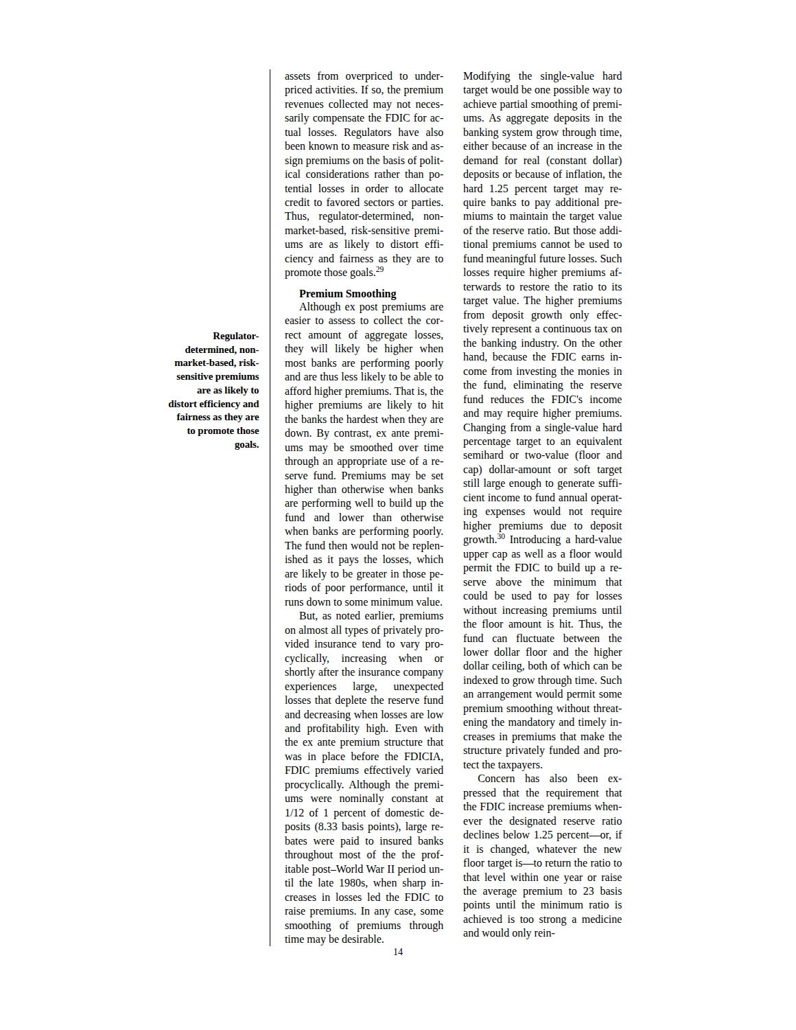Regulator-determined, non-market-based, risk-sensitive premiums are as likely to distort efficiency and fairness as they are to promote those goals.
assets from overpriced to underpriced activities. If so, the premium revenues collected may not necessarily compensate the FDIC for actual losses. Regulators have also been known to measure risk and assign premiums on the basis of political considerations rather than potential losses in order to allocate credit to favored sectors or parties. Thus, regulator-determined, non-market-based, risk-sensitive premiums are as likely to distort efficiency and fairness as they are to promote those goals.29
Premium Smoothing
Although ex post premiums are easier to assess to collect the correct amount of aggregate losses, they will likely be higher when most banks are performing poorly and are thus less likely to be able to afford higher premiums. That is, the higher premiums are likely to hit the banks the hardest when they are down. By contrast, ex ante premiums may be smoothed over time through an appropriate use of a reserve fund. Premiums may be set higher than otherwise when banks are performing well to build up the fund and lower than otherwise when banks are performing poorly. The fund then would not be replenished as it pays the losses, which are likely to be greater in those periods of poor performance, until it runs down to some minimum value.
But, as noted earlier, premiums on almost all types of privately provided insurance tend to vary procyclically, increasing when or shortly after the insurance company experiences large, unexpected losses that deplete the reserve fund and decreasing when losses are low and profitability high. Even with the ex ante premium structure that was in place before the FDICIA, FDIC premiums effectively varied procyclically. Although the premiums were nominally constant at 1/12 of 1 percent of domestic deposits (8.33 basis points), large rebates were paid to insured banks throughout most of the the profitable post–World War II period until the late 1980s, when sharp increases in losses led the FDIC to raise premiums. In any case, some smoothing of premiums through time may be desirable.
Modifying the single-value hard target would be one possible way to achieve partial smoothing of premiums. As aggregate deposits in the banking system grow through time, either because of an increase in the demand for real (constant dollar) deposits or because of inflation, the hard 1.25 percent target may require banks to pay additional premiums to maintain the target value of the reserve ratio. But those additional premiums cannot be used to fund meaningful future losses. Such losses require higher premiums afterwards to restore the ratio to its target value. The higher premiums from deposit growth only effectively represent a continuous tax on the banking industry. On the other hand, because the FDIC earns income from investing the monies in the fund, eliminating the reserve fund reduces the FDIC's income and may require higher premiums. Changing from a single-value hard percentage target to an equivalent semihard or two-value (floor and cap) dollar-amount or soft target still large enough to generate sufficient income to fund annual operating expenses would not require higher premiums due to deposit growth.30 Introducing a hard-value upper cap as well as a floor would permit the FDIC to build up a reserve above the minimum that could be used to pay for losses without increasing premiums until the floor amount is hit. Thus, the fund can fluctuate between the lower dollar floor and the higher dollar ceiling, both of which can be indexed to grow through time. Such an arrangement would permit some premium smoothing without threatening the mandatory and timely increases in premiums that make the structure privately funded and protect the taxpayers.
Concern has also been expressed that the requirement that the FDIC increase premiums whenever the designated reserve ratio declines below 1.25 percent—or, if it is changed, whatever the new floor target is—to return the ratio to that level within one year or raise the average premium to 23 basis points until the minimum ratio is achieved is too strong a medicine and would only rein-
14